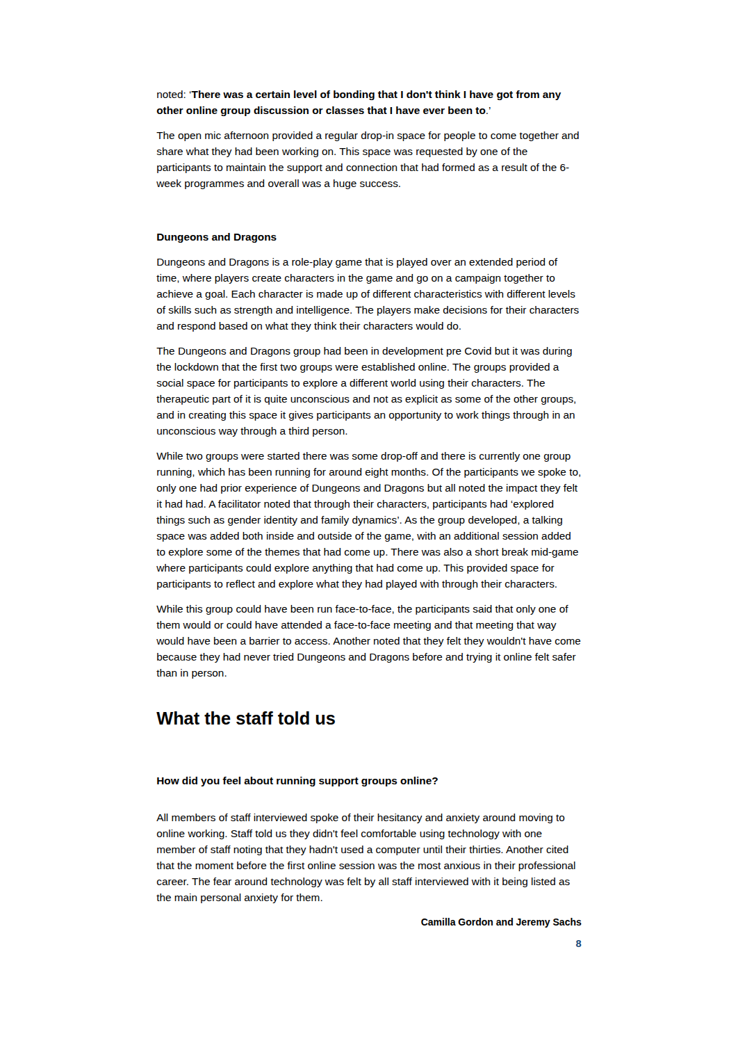noted: ‘There was a certain level of bonding that I don't think I have got from any other online group discussion or classes that I have ever been to.’
The open mic afternoon provided a regular drop-in space for people to come together and share what they had been working on. This space was requested by one of the participants to maintain the support and connection that had formed as a result of the 6-week programmes and overall was a huge success.
Dungeons and Dragons
Dungeons and Dragons is a role-play game that is played over an extended period of time, where players create characters in the game and go on a campaign together to achieve a goal. Each character is made up of different characteristics with different levels of skills such as strength and intelligence. The players make decisions for their characters and respond based on what they think their characters would do.
The Dungeons and Dragons group had been in development pre Covid but it was during the lockdown that the first two groups were established online. The groups provided a social space for participants to explore a different world using their characters. The therapeutic part of it is quite unconscious and not as explicit as some of the other groups, and in creating this space it gives participants an opportunity to work things through in an unconscious way through a third person.
While two groups were started there was some drop-off and there is currently one group running, which has been running for around eight months. Of the participants we spoke to, only one had prior experience of Dungeons and Dragons but all noted the impact they felt it had had. A facilitator noted that through their characters, participants had ‘explored things such as gender identity and family dynamics’. As the group developed, a talking space was added both inside and outside of the game, with an additional session added to explore some of the themes that had come up. There was also a short break mid-game where participants could explore anything that had come up. This provided space for participants to reflect and explore what they had played with through their characters.
While this group could have been run face-to-face, the participants said that only one of them would or could have attended a face-to-face meeting and that meeting that way would have been a barrier to access. Another noted that they felt they wouldn't have come because they had never tried Dungeons and Dragons before and trying it online felt safer than in person.
What the staff told us
How did you feel about running support groups online?
All members of staff interviewed spoke of their hesitancy and anxiety around moving to online working. Staff told us they didn't feel comfortable using technology with one member of staff noting that they hadn't used a computer until their thirties. Another cited that the moment before the first online session was the most anxious in their professional career. The fear around technology was felt by all staff interviewed with it being listed as the main personal anxiety for them.
Camilla Gordon and Jeremy Sachs
8